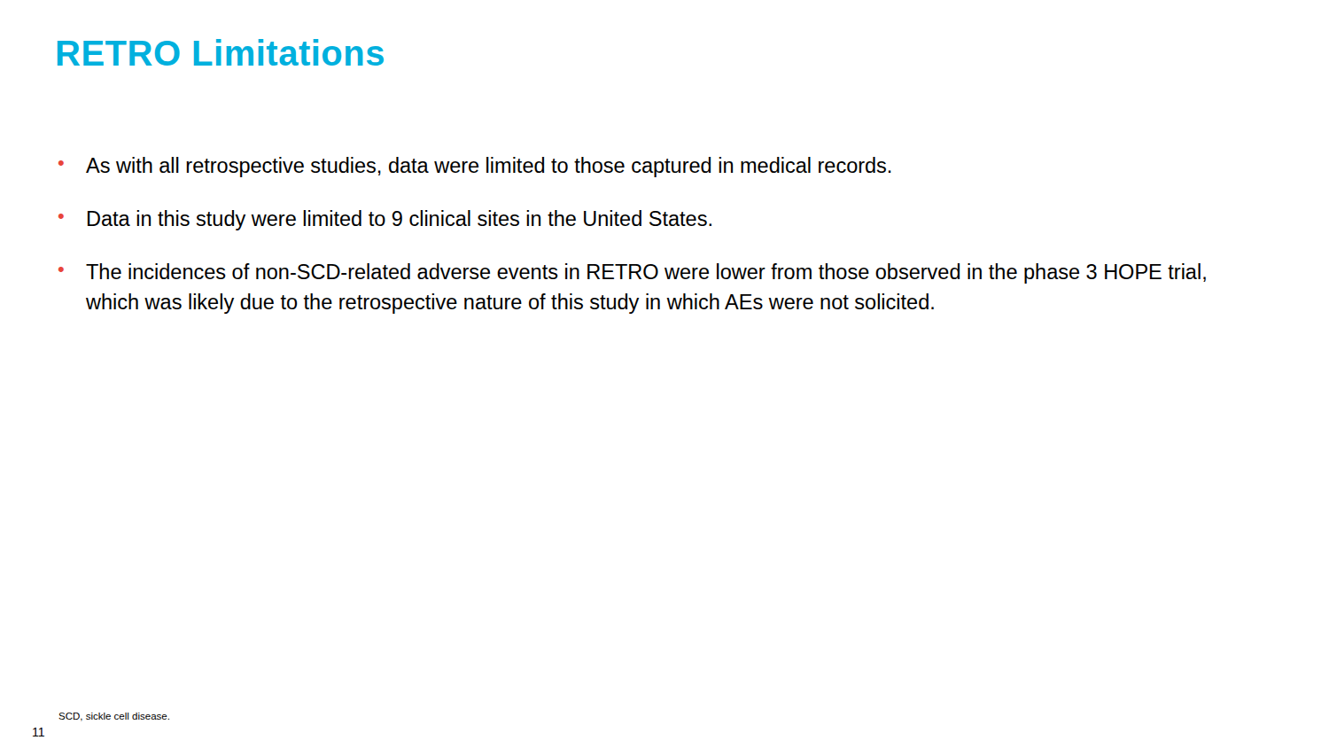RETRO Limitations
As with all retrospective studies, data were limited to those captured in medical records.
Data in this study were limited to 9 clinical sites in the United States.
The incidences of non-SCD-related adverse events in RETRO were lower from those observed in the phase 3 HOPE trial, which was likely due to the retrospective nature of this study in which AEs were not solicited.
SCD, sickle cell disease.
11